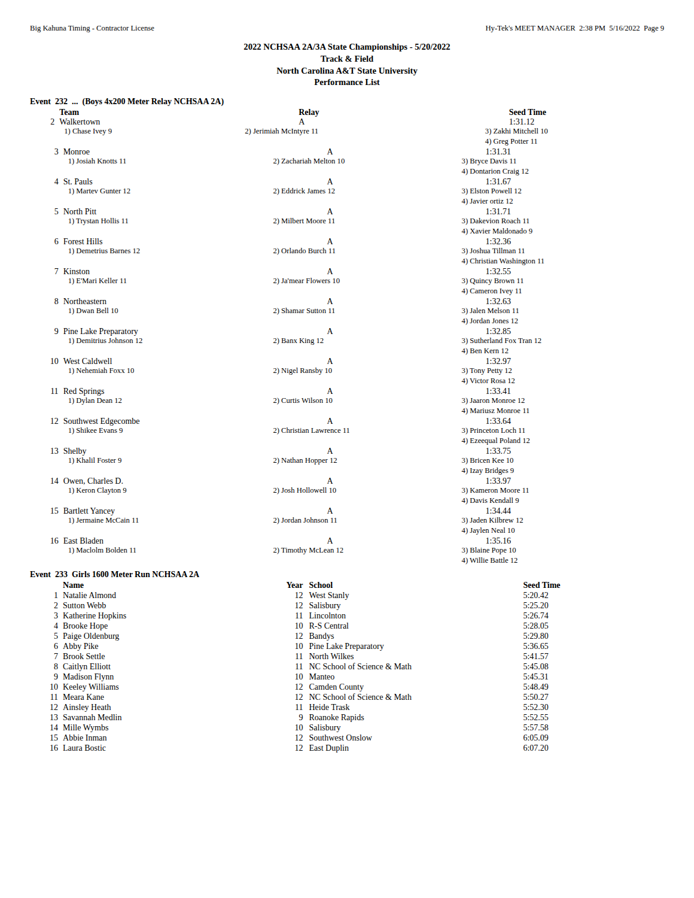Big Kahuna Timing - Contractor License
Hy-Tek's MEET MANAGER 2:38 PM 5/16/2022 Page 9
2022 NCHSAA 2A/3A State Championships - 5/20/2022
Track & Field
North Carolina A&T State University
Performance List
Event 232 ... (Boys 4x200 Meter Relay NCHSAA 2A)
| | Team | Relay | Seed Time |
| --- | --- | --- | --- |
| 2 | Walkertown | A | 1:31.12 |
| | 1) Chase Ivey 9 | 2) Jerimiah McIntyre 11 | 3) Zakhi Mitchell 10 |
| | 4) Greg Potter 11 |
| 3 | Monroe | A | 1:31.31 |
| | 1) Josiah Knotts 11 | 2) Zachariah Melton 10 | 3) Bryce Davis 11 |
| | 4) Dontarion Craig 12 |
| 4 | St. Pauls | A | 1:31.67 |
| | 1) Martev Gunter 12 | 2) Eddrick James 12 | 3) Elston Powell 12 |
| | 4) Javier ortiz 12 |
| 5 | North Pitt | A | 1:31.71 |
| | 1) Trystan Hollis 11 | 2) Milbert Moore 11 | 3) Dakevion Roach 11 |
| | 4) Xavier Maldonado 9 |
| 6 | Forest Hills | A | 1:32.36 |
| | 1) Demetrius Barnes 12 | 2) Orlando Burch 11 | 3) Joshua Tillman 11 |
| | 4) Christian Washington 11 |
| 7 | Kinston | A | 1:32.55 |
| | 1) E'Mari Keller 11 | 2) Ja'mear Flowers 10 | 3) Quincy Brown 11 |
| | 4) Cameron Ivey 11 |
| 8 | Northeastern | A | 1:32.63 |
| | 1) Dwan Bell 10 | 2) Shamar Sutton 11 | 3) Jalen Melson 11 |
| | 4) Jordan Jones 12 |
| 9 | Pine Lake Preparatory | A | 1:32.85 |
| | 1) Demitrius Johnson 12 | 2) Banx King 12 | 3) Sutherland Fox Tran 12 |
| | 4) Ben Kern 12 |
| 10 | West Caldwell | A | 1:32.97 |
| | 1) Nehemiah Foxx 10 | 2) Nigel Ransby 10 | 3) Tony Petty 12 |
| | 4) Victor Rosa 12 |
| 11 | Red Springs | A | 1:33.41 |
| | 1) Dylan Dean 12 | 2) Curtis Wilson 10 | 3) Jaaron Monroe 12 |
| | 4) Mariusz Monroe 11 |
| 12 | Southwest Edgecombe | A | 1:33.64 |
| | 1) Shikee Evans 9 | 2) Christian Lawrence 11 | 3) Princeton Loch 11 |
| | 4) Ezeequal Poland 12 |
| 13 | Shelby | A | 1:33.75 |
| | 1) Khalil Foster 9 | 2) Nathan Hopper 12 | 3) Bricen Kee 10 |
| | 4) Izay Bridges 9 |
| 14 | Owen, Charles D. | A | 1:33.97 |
| | 1) Keron Clayton 9 | 2) Josh Hollowell 10 | 3) Kameron Moore 11 |
| | 4) Davis Kendall 9 |
| 15 | Bartlett Yancey | A | 1:34.44 |
| | 1) Jermaine McCain 11 | 2) Jordan Johnson 11 | 3) Jaden Kilbrew 12 |
| | 4) Jaylen Neal 10 |
| 16 | East Bladen | A | 1:35.16 |
| | 1) Maclolm Bolden 11 | 2) Timothy McLean 12 | 3) Blaine Pope 10 |
| | 4) Willie Battle 12 |
Event 233 Girls 1600 Meter Run NCHSAA 2A
| | Name | Year | School | Seed Time |
| --- | --- | --- | --- | --- |
| 1 | Natalie Almond | 12 | West Stanly | 5:20.42 |
| 2 | Sutton Webb | 12 | Salisbury | 5:25.20 |
| 3 | Katherine Hopkins | 11 | Lincolnton | 5:26.74 |
| 4 | Brooke Hope | 10 | R-S Central | 5:28.05 |
| 5 | Paige Oldenburg | 12 | Bandys | 5:29.80 |
| 6 | Abby Pike | 10 | Pine Lake Preparatory | 5:36.65 |
| 7 | Brook Settle | 11 | North Wilkes | 5:41.57 |
| 8 | Caitlyn Elliott | 11 | NC School of Science & Math | 5:45.08 |
| 9 | Madison Flynn | 10 | Manteo | 5:45.31 |
| 10 | Keeley Williams | 12 | Camden County | 5:48.49 |
| 11 | Meara Kane | 12 | NC School of Science & Math | 5:50.27 |
| 12 | Ainsley Heath | 11 | Heide Trask | 5:52.30 |
| 13 | Savannah Medlin | 9 | Roanoke Rapids | 5:52.55 |
| 14 | Mille Wymbs | 10 | Salisbury | 5:57.58 |
| 15 | Abbie Inman | 12 | Southwest Onslow | 6:05.09 |
| 16 | Laura Bostic | 12 | East Duplin | 6:07.20 |